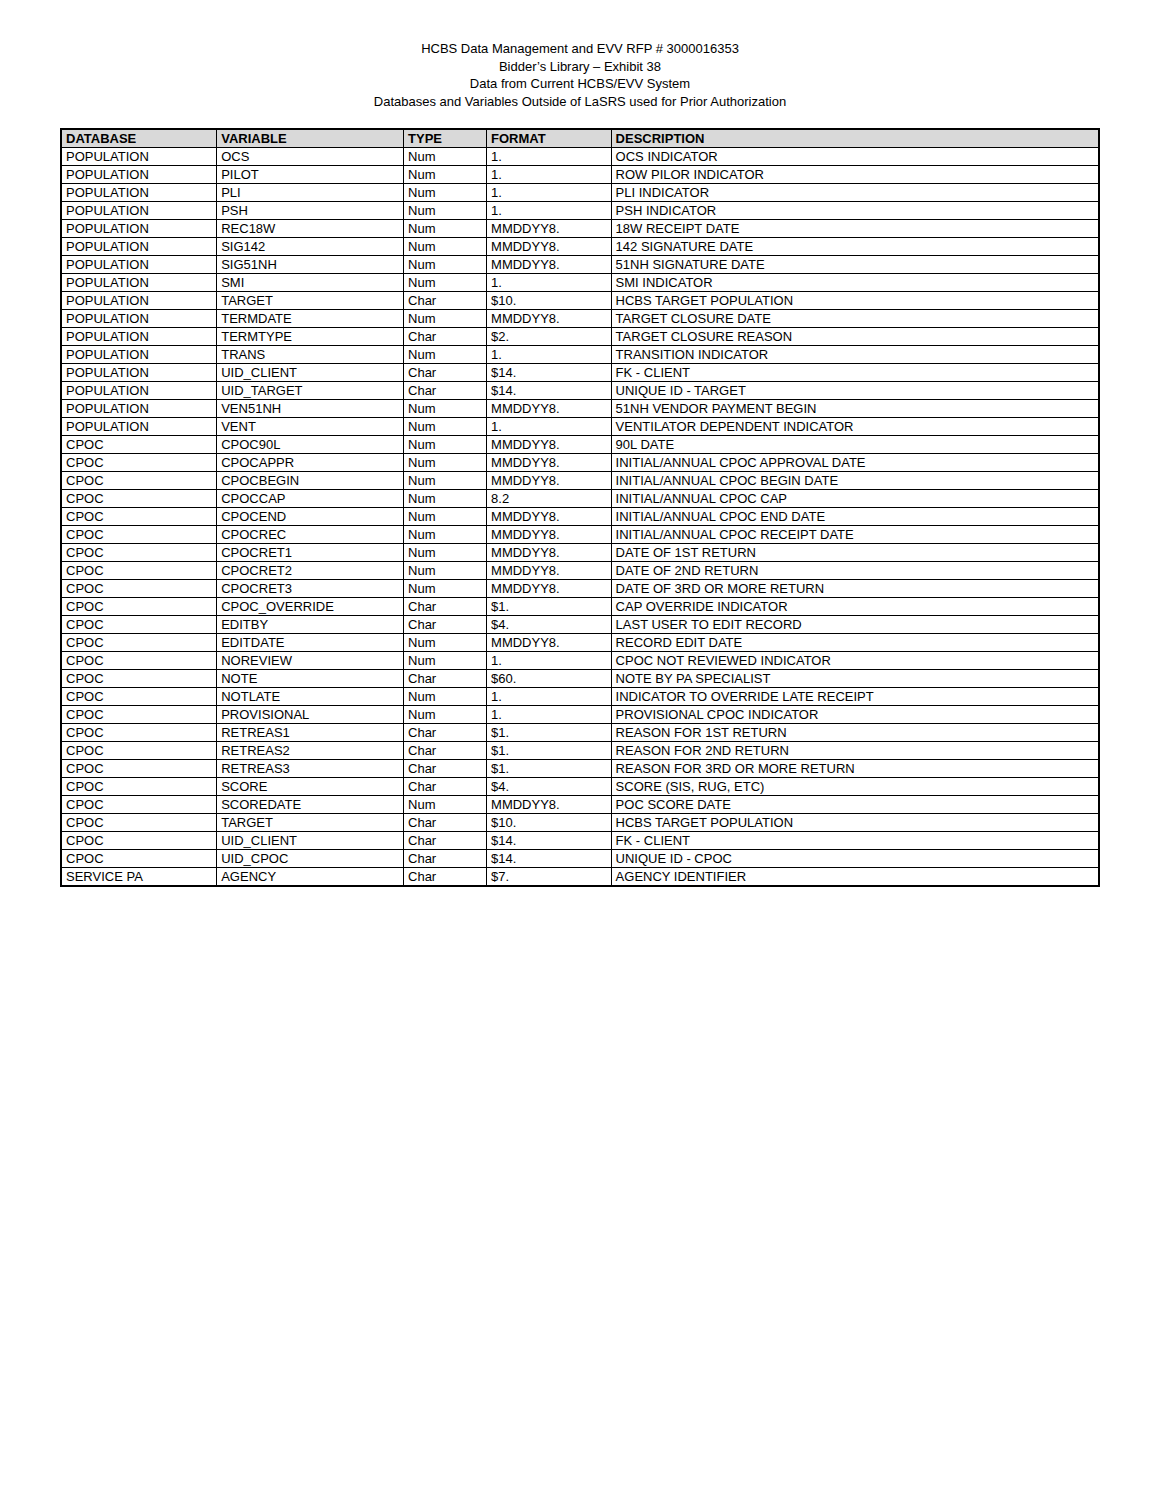HCBS Data Management and EVV RFP # 3000016353
Bidder’s Library – Exhibit 38
Data from Current HCBS/EVV System
Databases and Variables Outside of LaSRS used for Prior Authorization
| DATABASE | VARIABLE | TYPE | FORMAT | DESCRIPTION |
| --- | --- | --- | --- | --- |
| POPULATION | OCS | Num | 1. | OCS INDICATOR |
| POPULATION | PILOT | Num | 1. | ROW PILOR INDICATOR |
| POPULATION | PLI | Num | 1. | PLI INDICATOR |
| POPULATION | PSH | Num | 1. | PSH INDICATOR |
| POPULATION | REC18W | Num | MMDDYY8. | 18W RECEIPT DATE |
| POPULATION | SIG142 | Num | MMDDYY8. | 142 SIGNATURE DATE |
| POPULATION | SIG51NH | Num | MMDDYY8. | 51NH SIGNATURE DATE |
| POPULATION | SMI | Num | 1. | SMI INDICATOR |
| POPULATION | TARGET | Char | $10. | HCBS TARGET POPULATION |
| POPULATION | TERMDATE | Num | MMDDYY8. | TARGET CLOSURE DATE |
| POPULATION | TERMTYPE | Char | $2. | TARGET CLOSURE REASON |
| POPULATION | TRANS | Num | 1. | TRANSITION INDICATOR |
| POPULATION | UID_CLIENT | Char | $14. | FK - CLIENT |
| POPULATION | UID_TARGET | Char | $14. | UNIQUE ID - TARGET |
| POPULATION | VEN51NH | Num | MMDDYY8. | 51NH VENDOR PAYMENT BEGIN |
| POPULATION | VENT | Num | 1. | VENTILATOR DEPENDENT INDICATOR |
| CPOC | CPOC90L | Num | MMDDYY8. | 90L DATE |
| CPOC | CPOCAPPR | Num | MMDDYY8. | INITIAL/ANNUAL CPOC APPROVAL DATE |
| CPOC | CPOCBEGIN | Num | MMDDYY8. | INITIAL/ANNUAL CPOC BEGIN DATE |
| CPOC | CPOCCAP | Num | 8.2 | INITIAL/ANNUAL CPOC CAP |
| CPOC | CPOCEND | Num | MMDDYY8. | INITIAL/ANNUAL CPOC END DATE |
| CPOC | CPOCREC | Num | MMDDYY8. | INITIAL/ANNUAL CPOC RECEIPT DATE |
| CPOC | CPOCRET1 | Num | MMDDYY8. | DATE OF 1ST RETURN |
| CPOC | CPOCRET2 | Num | MMDDYY8. | DATE OF 2ND RETURN |
| CPOC | CPOCRET3 | Num | MMDDYY8. | DATE OF 3RD OR MORE RETURN |
| CPOC | CPOC_OVERRIDE | Char | $1. | CAP OVERRIDE INDICATOR |
| CPOC | EDITBY | Char | $4. | LAST USER TO EDIT RECORD |
| CPOC | EDITDATE | Num | MMDDYY8. | RECORD EDIT DATE |
| CPOC | NOREVIEW | Num | 1. | CPOC NOT REVIEWED INDICATOR |
| CPOC | NOTE | Char | $60. | NOTE BY PA SPECIALIST |
| CPOC | NOTLATE | Num | 1. | INDICATOR TO OVERRIDE LATE RECEIPT |
| CPOC | PROVISIONAL | Num | 1. | PROVISIONAL CPOC INDICATOR |
| CPOC | RETREAS1 | Char | $1. | REASON FOR 1ST RETURN |
| CPOC | RETREAS2 | Char | $1. | REASON FOR 2ND RETURN |
| CPOC | RETREAS3 | Char | $1. | REASON FOR 3RD OR MORE RETURN |
| CPOC | SCORE | Char | $4. | SCORE (SIS, RUG, ETC) |
| CPOC | SCOREDATE | Num | MMDDYY8. | POC SCORE DATE |
| CPOC | TARGET | Char | $10. | HCBS TARGET POPULATION |
| CPOC | UID_CLIENT | Char | $14. | FK - CLIENT |
| CPOC | UID_CPOC | Char | $14. | UNIQUE ID - CPOC |
| SERVICE PA | AGENCY | Char | $7. | AGENCY IDENTIFIER |